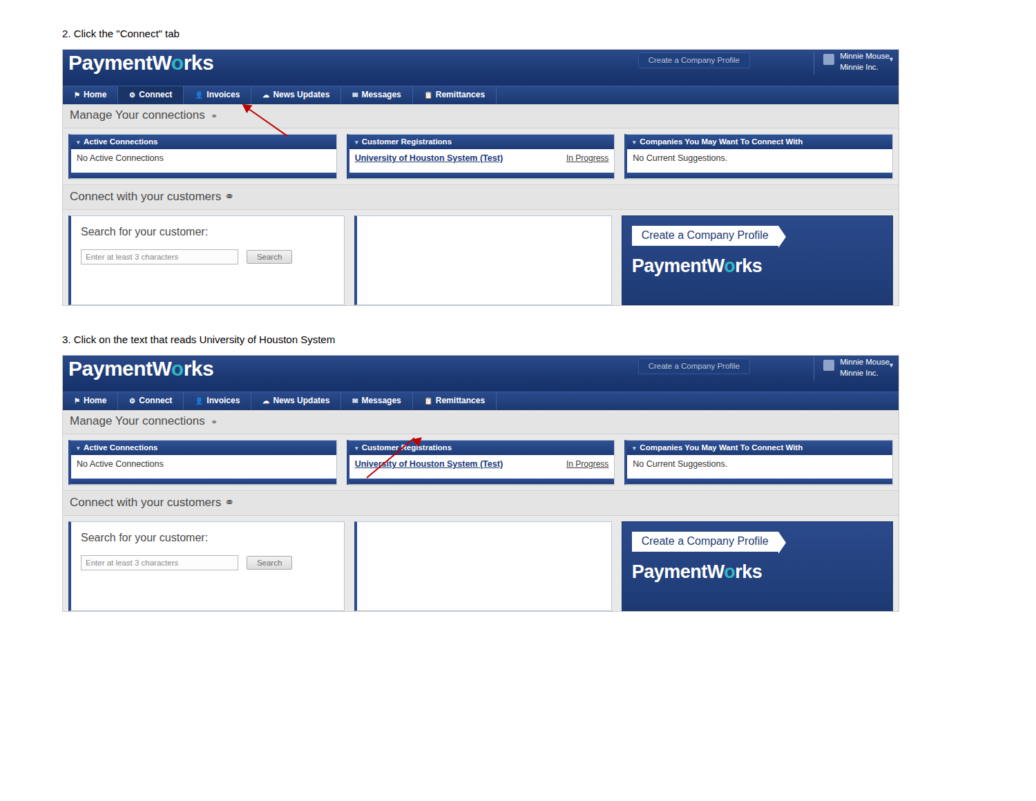2. Click the "Connect" tab
PaymentWorks
Create a Company Profile
Minnie Mouse,
Minnie Inc. ▼
⚑Home
⚙Connect
👤Invoices
☁News Updates
✉Messages
📋Remittances
Manage Your connections ⚭
▾Active Connections
No Active Connections
▾Customer Registrations
University of Houston System (Test) In Progress
▾Companies You May Want To Connect With
No Current Suggestions.
Connect with your customers ⚭
Search for your customer:
Search
Create a Company Profile
PaymentWorks
3. Click on the text that reads University of Houston System
PaymentWorks
Create a Company Profile
Minnie Mouse,
Minnie Inc. ▼
⚑Home
⚙Connect
👤Invoices
☁News Updates
✉Messages
📋Remittances
Manage Your connections ⚭
▾Active Connections
No Active Connections
▾Customer Registrations
University of Houston System (Test) In Progress
▾Companies You May Want To Connect With
No Current Suggestions.
Connect with your customers ⚭
Search for your customer:
Search
Create a Company Profile
PaymentWorks